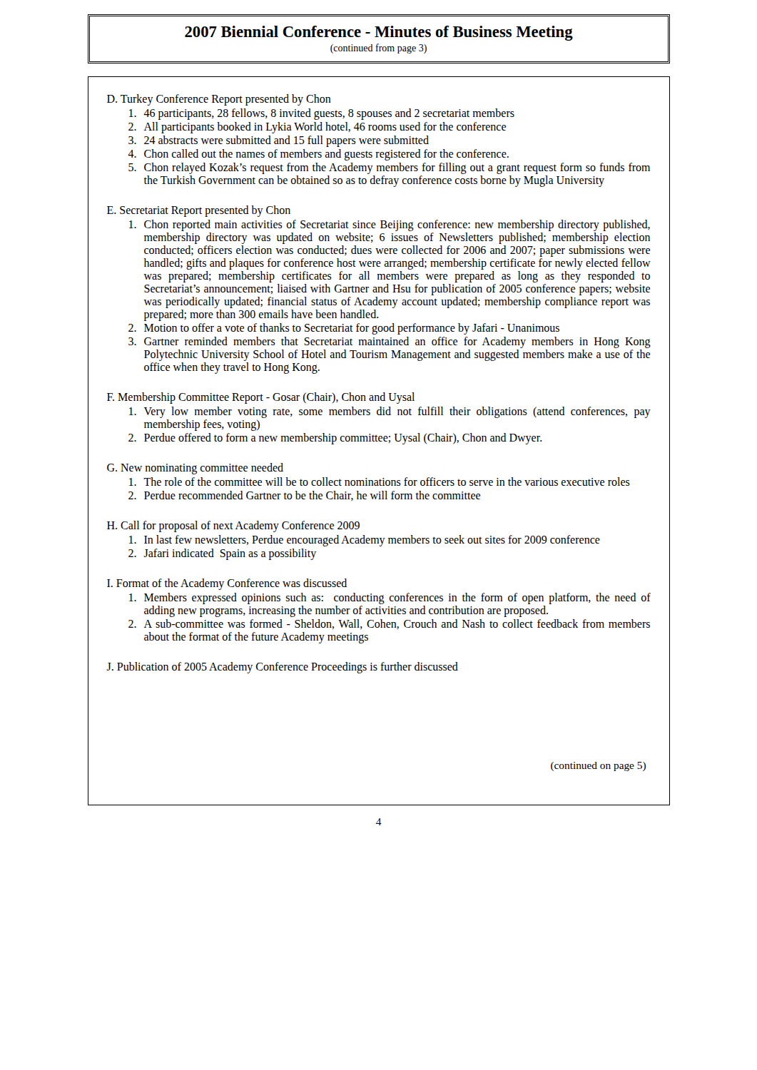2007 Biennial Conference - Minutes of Business Meeting
(continued from page 3)
D. Turkey Conference Report presented by Chon
46 participants, 28 fellows, 8 invited guests, 8 spouses and 2 secretariat members
All participants booked in Lykia World hotel, 46 rooms used for the conference
24 abstracts were submitted and 15 full papers were submitted
Chon called out the names of members and guests registered for the conference.
Chon relayed Kozak’s request from the Academy members for filling out a grant request form so funds from the Turkish Government can be obtained so as to defray conference costs borne by Mugla University
E. Secretariat Report presented by Chon
Chon reported main activities of Secretariat since Beijing conference: new membership directory published, membership directory was updated on website; 6 issues of Newsletters published; membership election conducted; officers election was conducted; dues were collected for 2006 and 2007; paper submissions were handled; gifts and plaques for conference host were arranged; membership certificate for newly elected fellow was prepared; membership certificates for all members were prepared as long as they responded to Secretariat’s announcement; liaised with Gartner and Hsu for publication of 2005 conference papers; website was periodically updated; financial status of Academy account updated; membership compliance report was prepared; more than 300 emails have been handled.
Motion to offer a vote of thanks to Secretariat for good performance by Jafari - Unanimous
Gartner reminded members that Secretariat maintained an office for Academy members in Hong Kong Polytechnic University School of Hotel and Tourism Management and suggested members make a use of the office when they travel to Hong Kong.
F. Membership Committee Report - Gosar (Chair), Chon and Uysal
Very low member voting rate, some members did not fulfill their obligations (attend conferences, pay membership fees, voting)
Perdue offered to form a new membership committee; Uysal (Chair), Chon and Dwyer.
G. New nominating committee needed
The role of the committee will be to collect nominations for officers to serve in the various executive roles
Perdue recommended Gartner to be the Chair, he will form the committee
H. Call for proposal of next Academy Conference 2009
In last few newsletters, Perdue encouraged Academy members to seek out sites for 2009 conference
Jafari indicated Spain as a possibility
I. Format of the Academy Conference was discussed
Members expressed opinions such as: conducting conferences in the form of open platform, the need of adding new programs, increasing the number of activities and contribution are proposed.
A sub-committee was formed - Sheldon, Wall, Cohen, Crouch and Nash to collect feedback from members about the format of the future Academy meetings
J. Publication of 2005 Academy Conference Proceedings is further discussed
(continued on page 5)
4